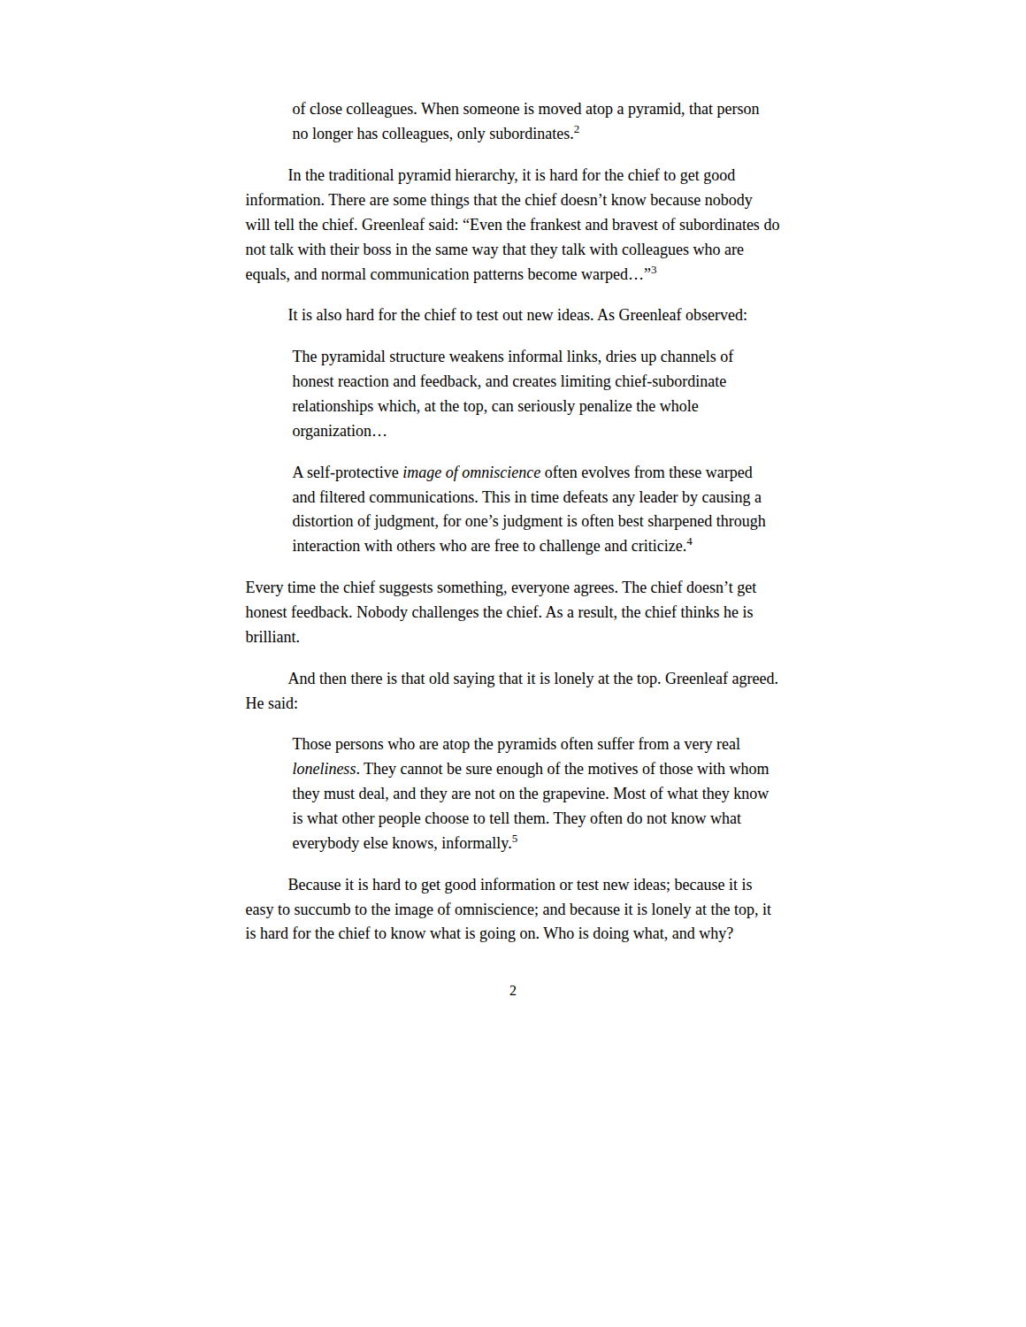of close colleagues. When someone is moved atop a pyramid, that person no longer has colleagues, only subordinates.2
In the traditional pyramid hierarchy, it is hard for the chief to get good information. There are some things that the chief doesn’t know because nobody will tell the chief. Greenleaf said: “Even the frankest and bravest of subordinates do not talk with their boss in the same way that they talk with colleagues who are equals, and normal communication patterns become warped…”3
It is also hard for the chief to test out new ideas. As Greenleaf observed:
The pyramidal structure weakens informal links, dries up channels of honest reaction and feedback, and creates limiting chief-subordinate relationships which, at the top, can seriously penalize the whole organization…
A self-protective image of omniscience often evolves from these warped and filtered communications. This in time defeats any leader by causing a distortion of judgment, for one’s judgment is often best sharpened through interaction with others who are free to challenge and criticize.4
Every time the chief suggests something, everyone agrees. The chief doesn’t get honest feedback. Nobody challenges the chief. As a result, the chief thinks he is brilliant.
And then there is that old saying that it is lonely at the top. Greenleaf agreed. He said:
Those persons who are atop the pyramids often suffer from a very real loneliness. They cannot be sure enough of the motives of those with whom they must deal, and they are not on the grapevine. Most of what they know is what other people choose to tell them. They often do not know what everybody else knows, informally.5
Because it is hard to get good information or test new ideas; because it is easy to succumb to the image of omniscience; and because it is lonely at the top, it is hard for the chief to know what is going on. Who is doing what, and why?
2